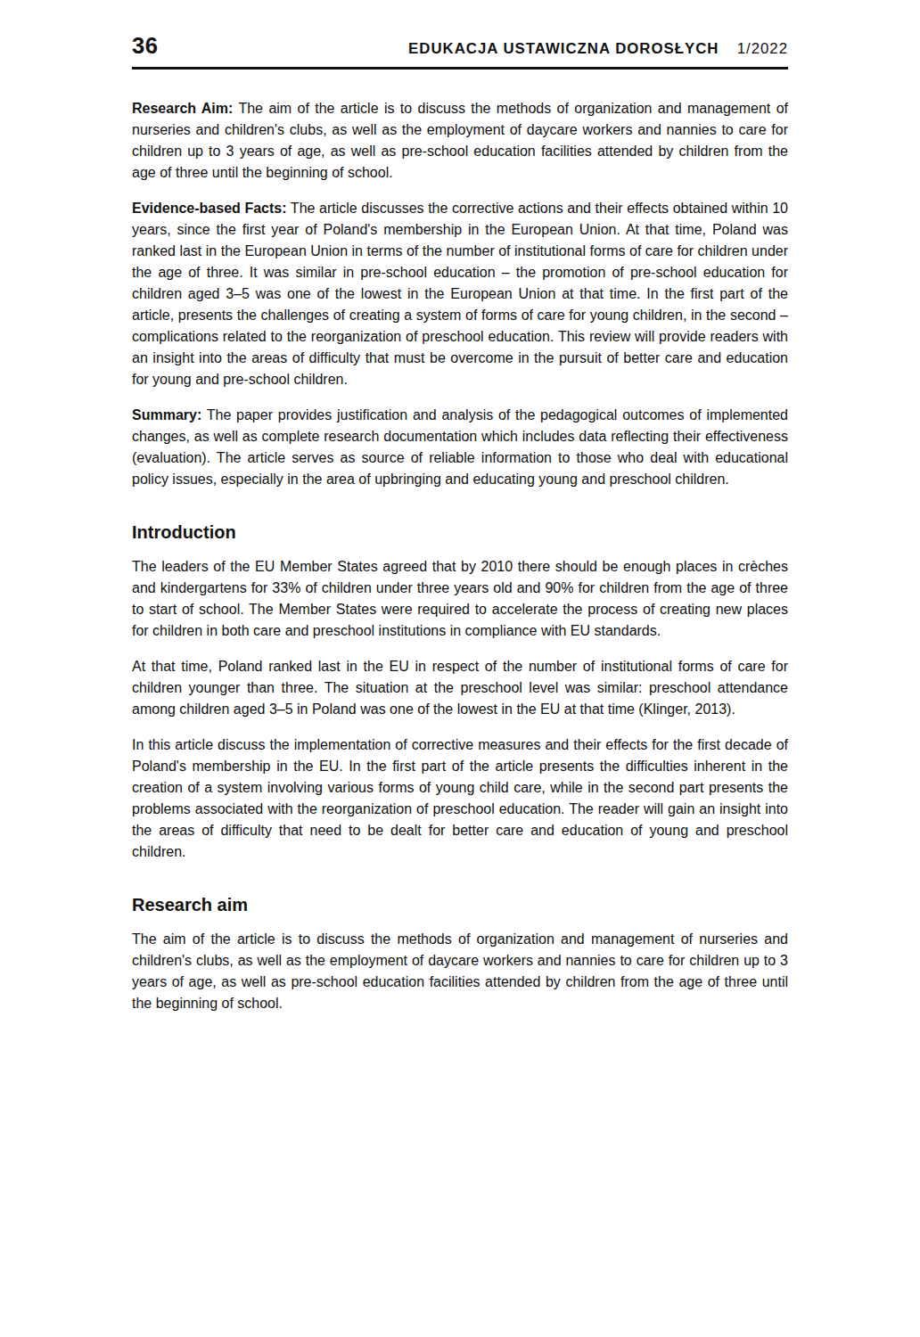36 Edukacja ustawiczna dorosłych1/2022
Research Aim: The aim of the article is to discuss the methods of organization and management of nurseries and children's clubs, as well as the employment of daycare workers and nannies to care for children up to 3 years of age, as well as pre-school education facilities attended by children from the age of three until the beginning of school.
Evidence-based Facts: The article discusses the corrective actions and their effects obtained within 10 years, since the first year of Poland's membership in the European Union. At that time, Poland was ranked last in the European Union in terms of the number of institutional forms of care for children under the age of three. It was similar in pre-school education – the promotion of pre-school education for children aged 3–5 was one of the lowest in the European Union at that time. In the first part of the article, presents the challenges of creating a system of forms of care for young children, in the second – complications related to the reorganization of preschool education. This review will provide readers with an insight into the areas of difficulty that must be overcome in the pursuit of better care and education for young and pre-school children.
Summary: The paper provides justification and analysis of the pedagogical outcomes of implemented changes, as well as complete research documentation which includes data reflecting their effectiveness (evaluation). The article serves as source of reliable information to those who deal with educational policy issues, especially in the area of upbringing and educating young and preschool children.
Introduction
The leaders of the EU Member States agreed that by 2010 there should be enough places in crèches and kindergartens for 33% of children under three years old and 90% for children from the age of three to start of school. The Member States were required to accelerate the process of creating new places for children in both care and preschool institutions in compliance with EU standards.
At that time, Poland ranked last in the EU in respect of the number of institutional forms of care for children younger than three. The situation at the preschool level was similar: preschool attendance among children aged 3–5 in Poland was one of the lowest in the EU at that time (Klinger, 2013).
In this article discuss the implementation of corrective measures and their effects for the first decade of Poland's membership in the EU. In the first part of the article presents the difficulties inherent in the creation of a system involving various forms of young child care, while in the second part presents the problems associated with the reorganization of preschool education. The reader will gain an insight into the areas of difficulty that need to be dealt for better care and education of young and preschool children.
Research aim
The aim of the article is to discuss the methods of organization and management of nurseries and children's clubs, as well as the employment of daycare workers and nannies to care for children up to 3 years of age, as well as pre-school education facilities attended by children from the age of three until the beginning of school.